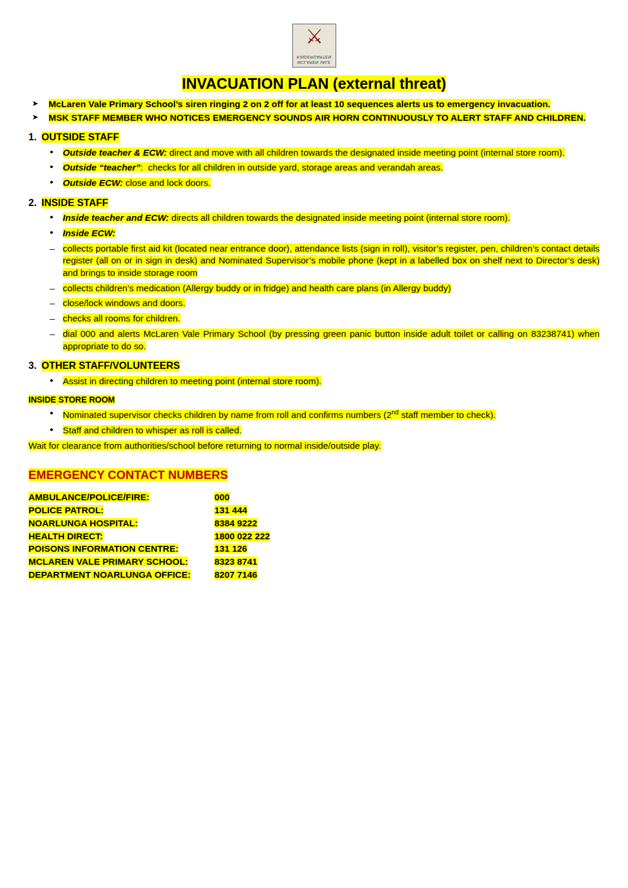⚔
MCLAREN VALE
KINDERGARTEN
INVACUATION PLAN (external threat)
McLaren Vale Primary School’s siren ringing 2 on 2 off for at least 10 sequences alerts us to emergency invacuation.
MSK STAFF MEMBER WHO NOTICES EMERGENCY SOUNDS AIR HORN CONTINUOUSLY TO ALERT STAFF AND CHILDREN.
1. OUTSIDE STAFF
Outside teacher & ECW: direct and move with all children towards the designated inside meeting point (internal store room).
Outside “teacher”: checks for all children in outside yard, storage areas and verandah areas.
Outside ECW: close and lock doors.
2. INSIDE STAFF
Inside teacher and ECW: directs all children towards the designated inside meeting point (internal store room).
Inside ECW:
collects portable first aid kit (located near entrance door), attendance lists (sign in roll), visitor’s register, pen, children’s contact details register (all on or in sign in desk) and Nominated Supervisor’s mobile phone (kept in a labelled box on shelf next to Director’s desk) and brings to inside storage room
collects children’s medication (Allergy buddy or in fridge) and health care plans (in Allergy buddy)
close/lock windows and doors.
checks all rooms for children.
dial 000 and alerts McLaren Vale Primary School (by pressing green panic button inside adult toilet or calling on 83238741) when appropriate to do so.
3. OTHER STAFF/VOLUNTEERS
Assist in directing children to meeting point (internal store room).
INSIDE STORE ROOM
Nominated supervisor checks children by name from roll and confirms numbers (2nd staff member to check).
Staff and children to whisper as roll is called.
Wait for clearance from authorities/school before returning to normal inside/outside play.
EMERGENCY CONTACT NUMBERS
| AMBULANCE/POLICE/FIRE: | 000 |
| POLICE PATROL: | 131 444 |
| NOARLUNGA HOSPITAL: | 8384 9222 |
| HEALTH DIRECT: | 1800 022 222 |
| POISONS INFORMATION CENTRE: | 131 126 |
| MCLAREN VALE PRIMARY SCHOOL: | 8323 8741 |
| DEPARTMENT NOARLUNGA OFFICE: | 8207 7146 |